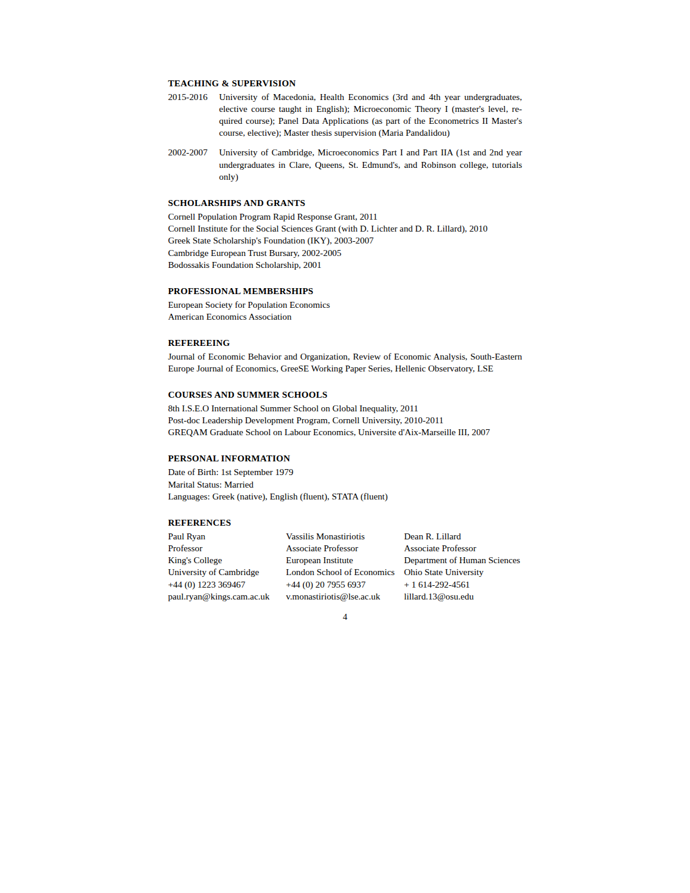TEACHING & SUPERVISION
2015-2016
University of Macedonia, Health Economics (3rd and 4th year undergraduates, elective course taught in English); Microeconomic Theory I (master's level, required course); Panel Data Applications (as part of the Econometrics II Master's course, elective); Master thesis supervision (Maria Pandalidou)
2002-2007
University of Cambridge, Microeconomics Part I and Part IIA (1st and 2nd year undergraduates in Clare, Queens, St. Edmund's, and Robinson college, tutorials only)
SCHOLARSHIPS AND GRANTS
Cornell Population Program Rapid Response Grant, 2011
Cornell Institute for the Social Sciences Grant (with D. Lichter and D. R. Lillard), 2010
Greek State Scholarship's Foundation (IKY), 2003-2007
Cambridge European Trust Bursary, 2002-2005
Bodossakis Foundation Scholarship, 2001
PROFESSIONAL MEMBERSHIPS
European Society for Population Economics
American Economics Association
REFEREEING
Journal of Economic Behavior and Organization, Review of Economic Analysis, South-Eastern Europe Journal of Economics, GreeSE Working Paper Series, Hellenic Observatory, LSE
COURSES AND SUMMER SCHOOLS
8th I.S.E.O International Summer School on Global Inequality, 2011
Post-doc Leadership Development Program, Cornell University, 2010-2011
GREQAM Graduate School on Labour Economics, Universite d'Aix-Marseille III, 2007
PERSONAL INFORMATION
Date of Birth: 1st September 1979
Marital Status: Married
Languages: Greek (native), English (fluent), STATA (fluent)
REFERENCES
| Paul Ryan | Vassilis Monastiriotis | Dean R. Lillard |
| Professor | Associate Professor | Associate Professor |
| King's College | European Institute | Department of Human Sciences |
| University of Cambridge | London School of Economics | Ohio State University |
| +44 (0) 1223 369467 | +44 (0) 20 7955 6937 | + 1 614-292-4561 |
| paul.ryan@kings.cam.ac.uk | v.monastiriotis@lse.ac.uk | lillard.13@osu.edu |
4